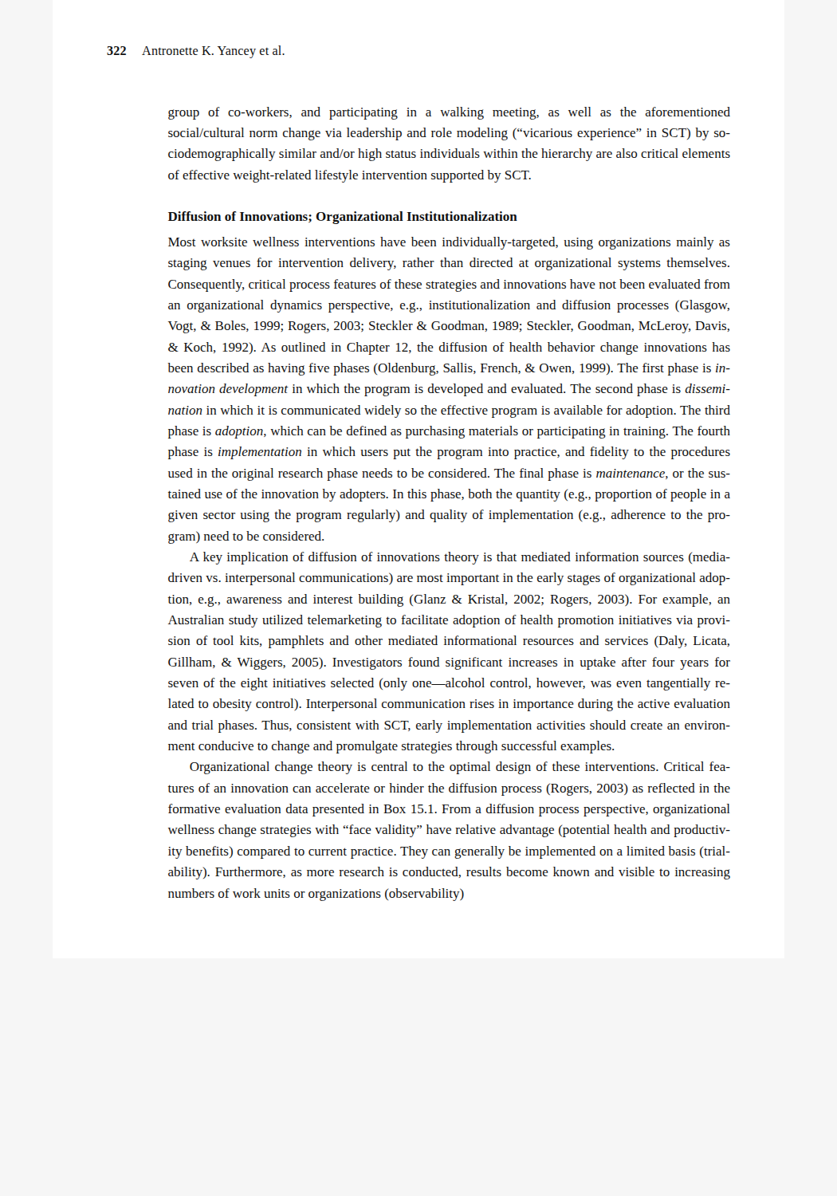322 Antronette K. Yancey et al.
group of co-workers, and participating in a walking meeting, as well as the aforementioned social/cultural norm change via leadership and role modeling (“vicarious experience” in SCT) by sociodemographically similar and/or high status individuals within the hierarchy are also critical elements of effective weight-related lifestyle intervention supported by SCT.
Diffusion of Innovations; Organizational Institutionalization
Most worksite wellness interventions have been individually-targeted, using organizations mainly as staging venues for intervention delivery, rather than directed at organizational systems themselves. Consequently, critical process features of these strategies and innovations have not been evaluated from an organizational dynamics perspective, e.g., institutionalization and diffusion processes (Glasgow, Vogt, & Boles, 1999; Rogers, 2003; Steckler & Goodman, 1989; Steckler, Goodman, McLeroy, Davis, & Koch, 1992). As outlined in Chapter 12, the diffusion of health behavior change innovations has been described as having five phases (Oldenburg, Sallis, French, & Owen, 1999). The first phase is innovation development in which the program is developed and evaluated. The second phase is dissemination in which it is communicated widely so the effective program is available for adoption. The third phase is adoption, which can be defined as purchasing materials or participating in training. The fourth phase is implementation in which users put the program into practice, and fidelity to the procedures used in the original research phase needs to be considered. The final phase is maintenance, or the sustained use of the innovation by adopters. In this phase, both the quantity (e.g., proportion of people in a given sector using the program regularly) and quality of implementation (e.g., adherence to the program) need to be considered.
A key implication of diffusion of innovations theory is that mediated information sources (media-driven vs. interpersonal communications) are most important in the early stages of organizational adoption, e.g., awareness and interest building (Glanz & Kristal, 2002; Rogers, 2003). For example, an Australian study utilized telemarketing to facilitate adoption of health promotion initiatives via provision of tool kits, pamphlets and other mediated informational resources and services (Daly, Licata, Gillham, & Wiggers, 2005). Investigators found significant increases in uptake after four years for seven of the eight initiatives selected (only one—alcohol control, however, was even tangentially related to obesity control). Interpersonal communication rises in importance during the active evaluation and trial phases. Thus, consistent with SCT, early implementation activities should create an environment conducive to change and promulgate strategies through successful examples.
Organizational change theory is central to the optimal design of these interventions. Critical features of an innovation can accelerate or hinder the diffusion process (Rogers, 2003) as reflected in the formative evaluation data presented in Box 15.1. From a diffusion process perspective, organizational wellness change strategies with “face validity” have relative advantage (potential health and productivity benefits) compared to current practice. They can generally be implemented on a limited basis (trialability). Furthermore, as more research is conducted, results become known and visible to increasing numbers of work units or organizations (observability)